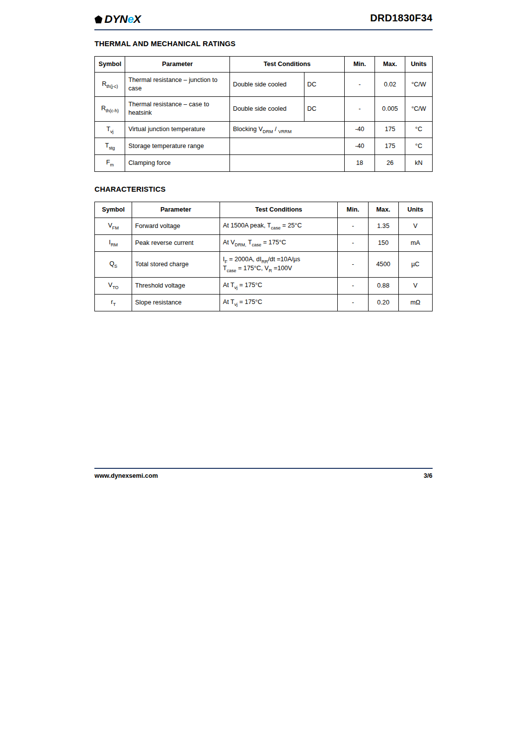DYNe X
DRD1830F34
THERMAL AND MECHANICAL RATINGS
| Symbol | Parameter | Test Conditions | Min. | Max. | Units |
| --- | --- | --- | --- | --- | --- |
| R th(j-c) | Thermal resistance – junction to case | Double side cooled | DC | - | 0.02 | °C/W |
| R th(c-h) | Thermal resistance – case to heatsink | Double side cooled | DC | - | 0.005 | °C/W |
| T vj | Virtual junction temperature | Blocking V DRM / VRRM | -40 | 175 | °C |
| T stg | Storage temperature range | | -40 | 175 | °C |
| F m | Clamping force | | 18 | 26 | kN |
CHARACTERISTICS
| Symbol | Parameter | Test Conditions | Min. | Max. | Units |
| --- | --- | --- | --- | --- | --- |
| V FM | Forward voltage | At 1500A peak, T case = 25°C | - | 1.35 | V |
| I RM | Peak reverse current | At V DRM, T case = 175°C | - | 150 | mA |
| Q S | Total stored charge | I F = 2000A, dI RR /dt =10A/µs T case = 175°C, V R =100V | - | 4500 | µC |
| V TO | Threshold voltage | At T vj = 175°C | - | 0.88 | V |
| r T | Slope resistance | At T vj = 175°C | - | 0.20 | mΩ |
www.dynexsemi.com
3/6